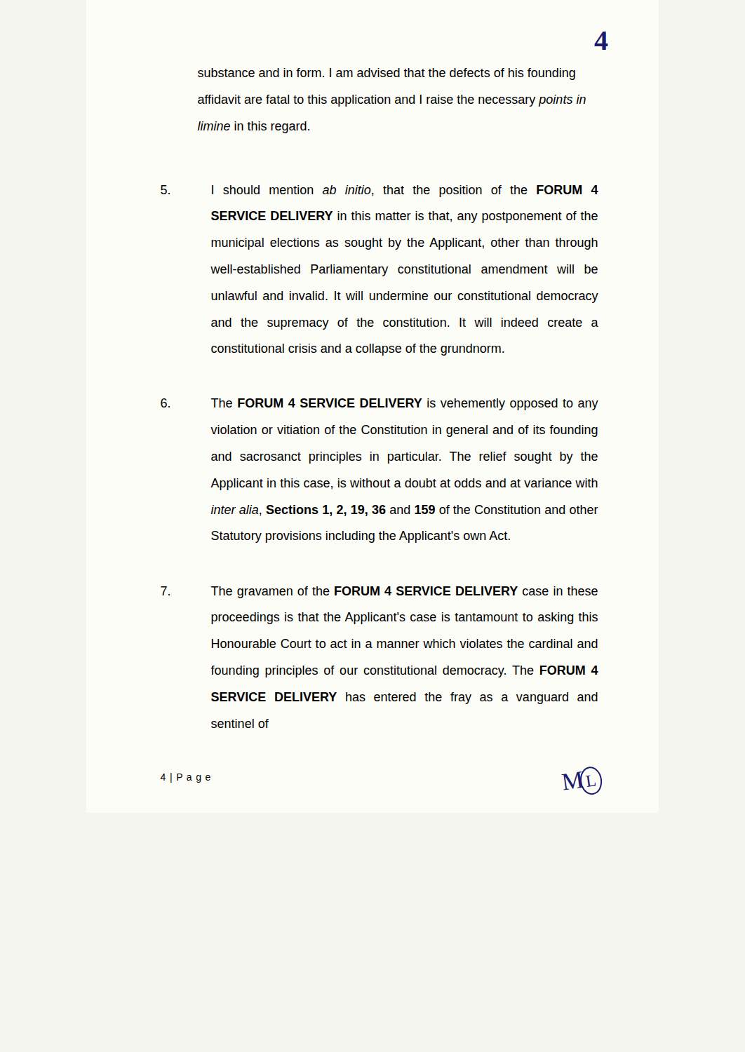4
substance and in form. I am advised that the defects of his founding affidavit are fatal to this application and I raise the necessary points in limine in this regard.
5. I should mention ab initio, that the position of the FORUM 4 SERVICE DELIVERY in this matter is that, any postponement of the municipal elections as sought by the Applicant, other than through well-established Parliamentary constitutional amendment will be unlawful and invalid. It will undermine our constitutional democracy and the supremacy of the constitution. It will indeed create a constitutional crisis and a collapse of the grundnorm.
6. The FORUM 4 SERVICE DELIVERY is vehemently opposed to any violation or vitiation of the Constitution in general and of its founding and sacrosanct principles in particular. The relief sought by the Applicant in this case, is without a doubt at odds and at variance with inter alia, Sections 1, 2, 19, 36 and 159 of the Constitution and other Statutory provisions including the Applicant's own Act.
7. The gravamen of the FORUM 4 SERVICE DELIVERY case in these proceedings is that the Applicant's case is tantamount to asking this Honourable Court to act in a manner which violates the cardinal and founding principles of our constitutional democracy. The FORUM 4 SERVICE DELIVERY has entered the fray as a vanguard and sentinel of
4 | P a g e
ML